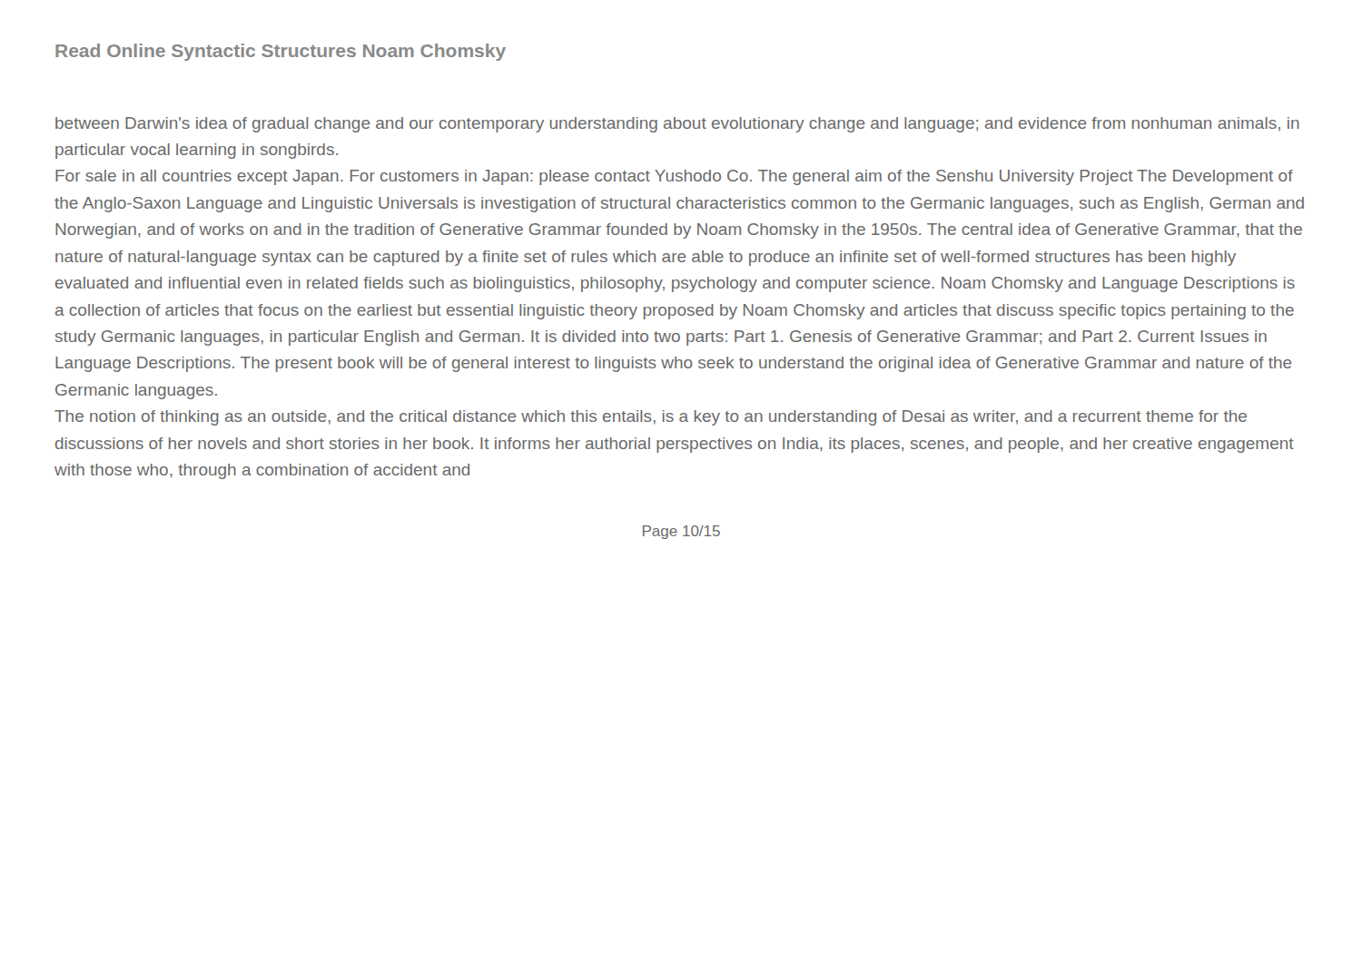Read Online Syntactic Structures Noam Chomsky
between Darwin's idea of gradual change and our contemporary understanding about evolutionary change and language; and evidence from nonhuman animals, in particular vocal learning in songbirds.
For sale in all countries except Japan. For customers in Japan: please contact Yushodo Co. The general aim of the Senshu University Project The Development of the Anglo-Saxon Language and Linguistic Universals is investigation of structural characteristics common to the Germanic languages, such as English, German and Norwegian, and of works on and in the tradition of Generative Grammar founded by Noam Chomsky in the 1950s. The central idea of Generative Grammar, that the nature of natural-language syntax can be captured by a finite set of rules which are able to produce an infinite set of well-formed structures has been highly evaluated and influential even in related fields such as biolinguistics, philosophy, psychology and computer science. Noam Chomsky and Language Descriptions is a collection of articles that focus on the earliest but essential linguistic theory proposed by Noam Chomsky and articles that discuss specific topics pertaining to the study Germanic languages, in particular English and German. It is divided into two parts: Part 1. Genesis of Generative Grammar; and Part 2. Current Issues in Language Descriptions. The present book will be of general interest to linguists who seek to understand the original idea of Generative Grammar and nature of the Germanic languages.
The notion of thinking as an outside, and the critical distance which this entails, is a key to an understanding of Desai as writer, and a recurrent theme for the discussions of her novels and short stories in her book. It informs her authorial perspectives on India, its places, scenes, and people, and her creative engagement with those who, through a combination of accident and
Page 10/15